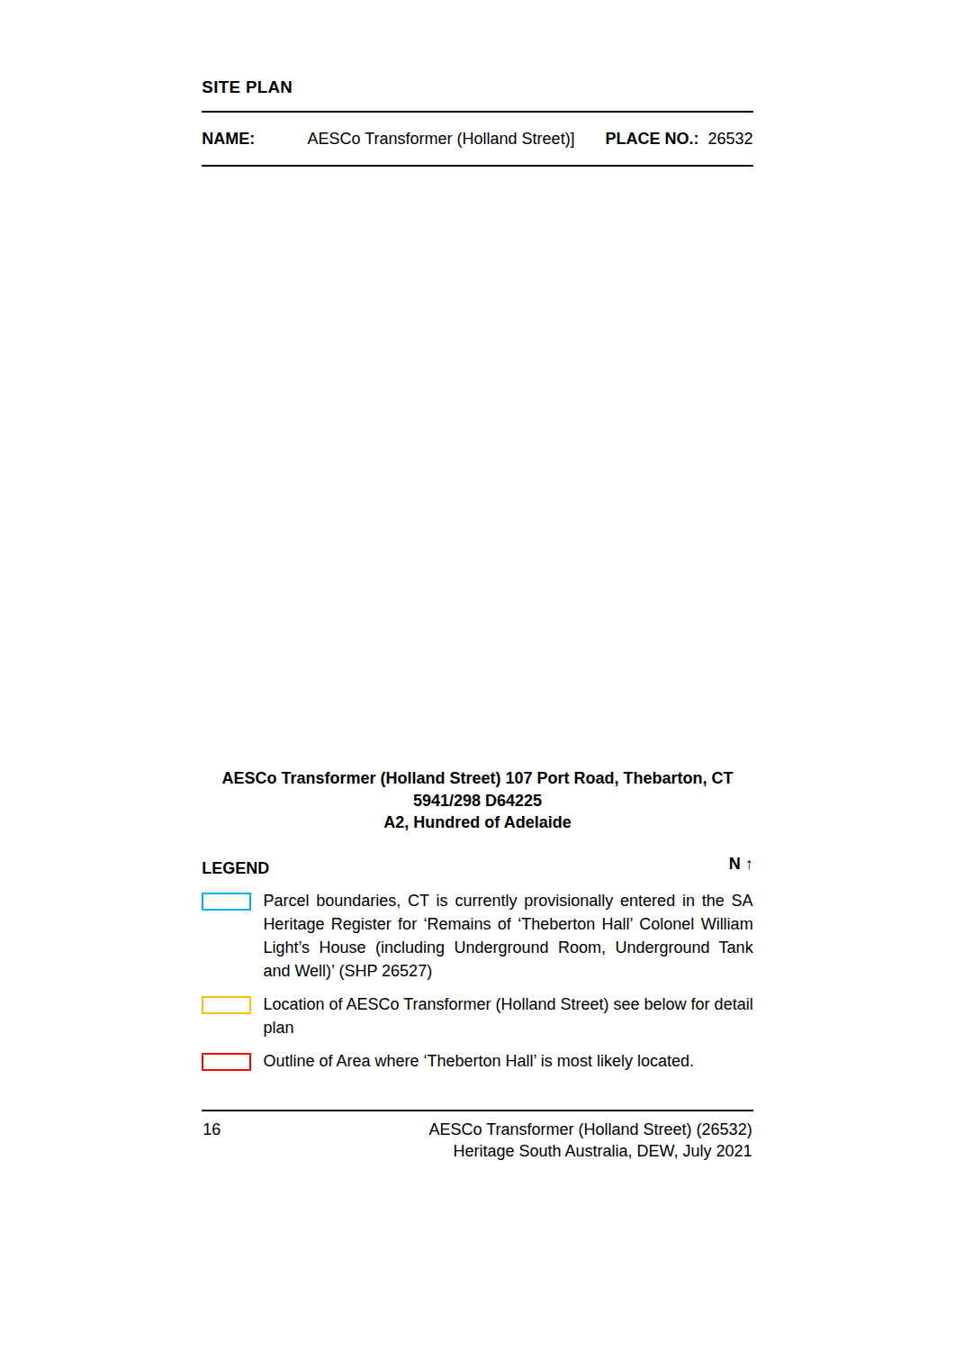SITE PLAN
| NAME: | AESCo Transformer (Holland Street)] | PLACE NO.: 26532 |
AESCo Transformer (Holland Street) 107 Port Road, Thebarton, CT 5941/298 D64225
A2, Hundred of Adelaide
N ↑
LEGEND
Parcel boundaries, CT is currently provisionally entered in the SA Heritage Register for ‘Remains of ‘Theberton Hall’ Colonel William Light’s House (including Underground Room, Underground Tank and Well)’ (SHP 26527)
Location of AESCo Transformer (Holland Street) see below for detail plan
Outline of Area where ‘Theberton Hall’ is most likely located.
| 16 | AESCo Transformer (Holland Street) (26532) Heritage South Australia, DEW, July 2021 |